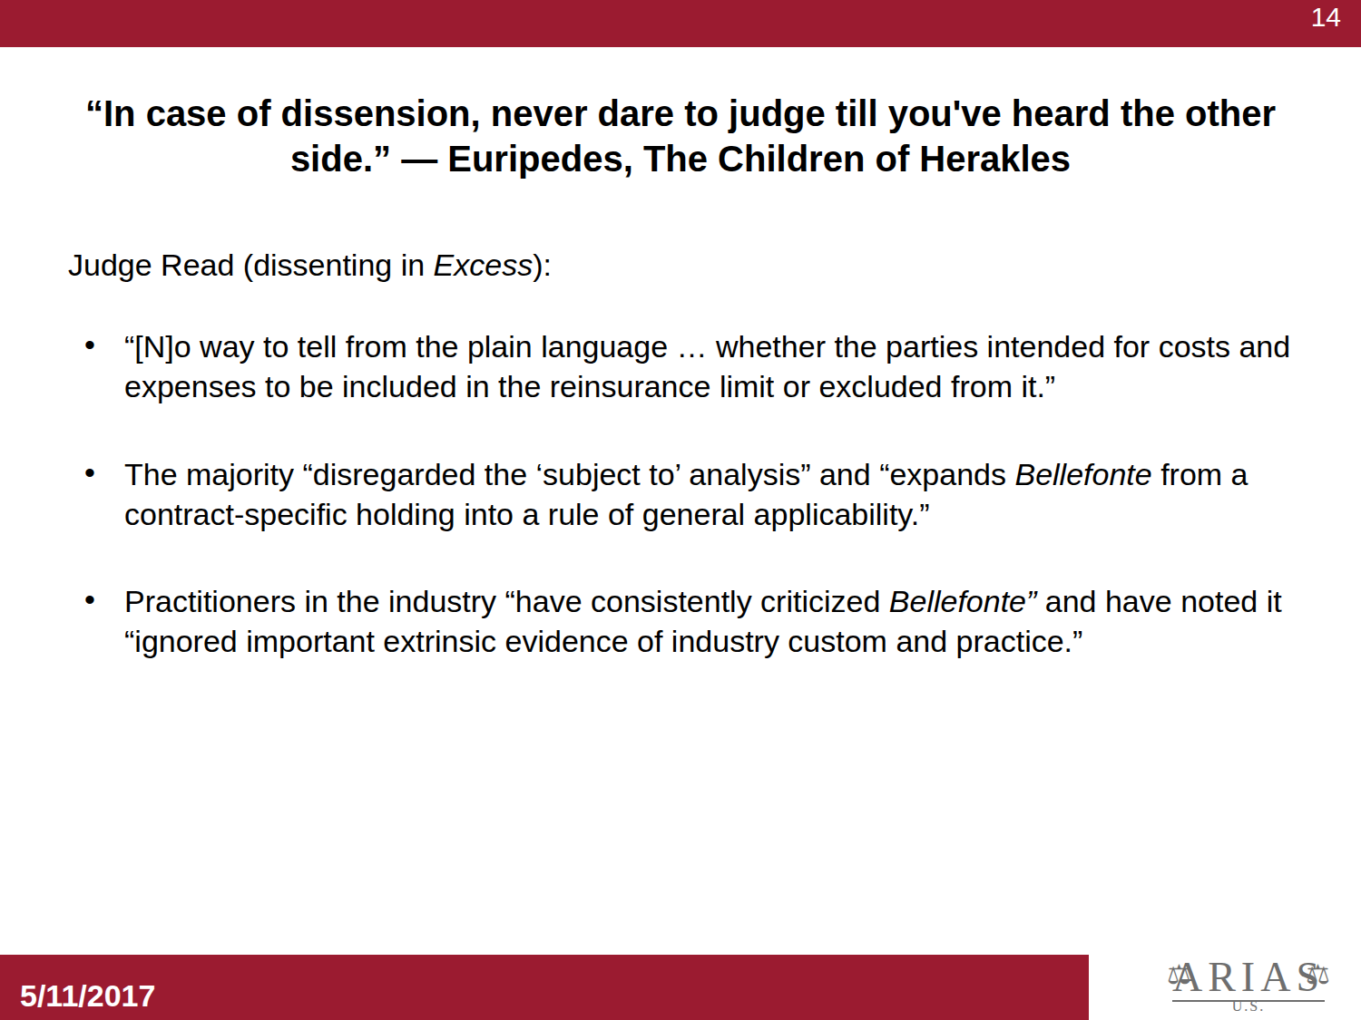14
“In case of dissension, never dare to judge till you've heard the other side.” — Euripedes, The Children of Herakles
Judge Read (dissenting in Excess):
“[N]o way to tell from the plain language … whether the parties intended for costs and expenses to be included in the reinsurance limit or excluded from it.”
The majority “disregarded the ‘subject to’ analysis” and “expands Bellefonte from a contract-specific holding into a rule of general applicability.”
Practitioners in the industry “have consistently criticized Bellefonte” and have noted it “ignored important extrinsic evidence of industry custom and practice.”
5/11/2017
⚖ ⚖
ARIAS
U.S.